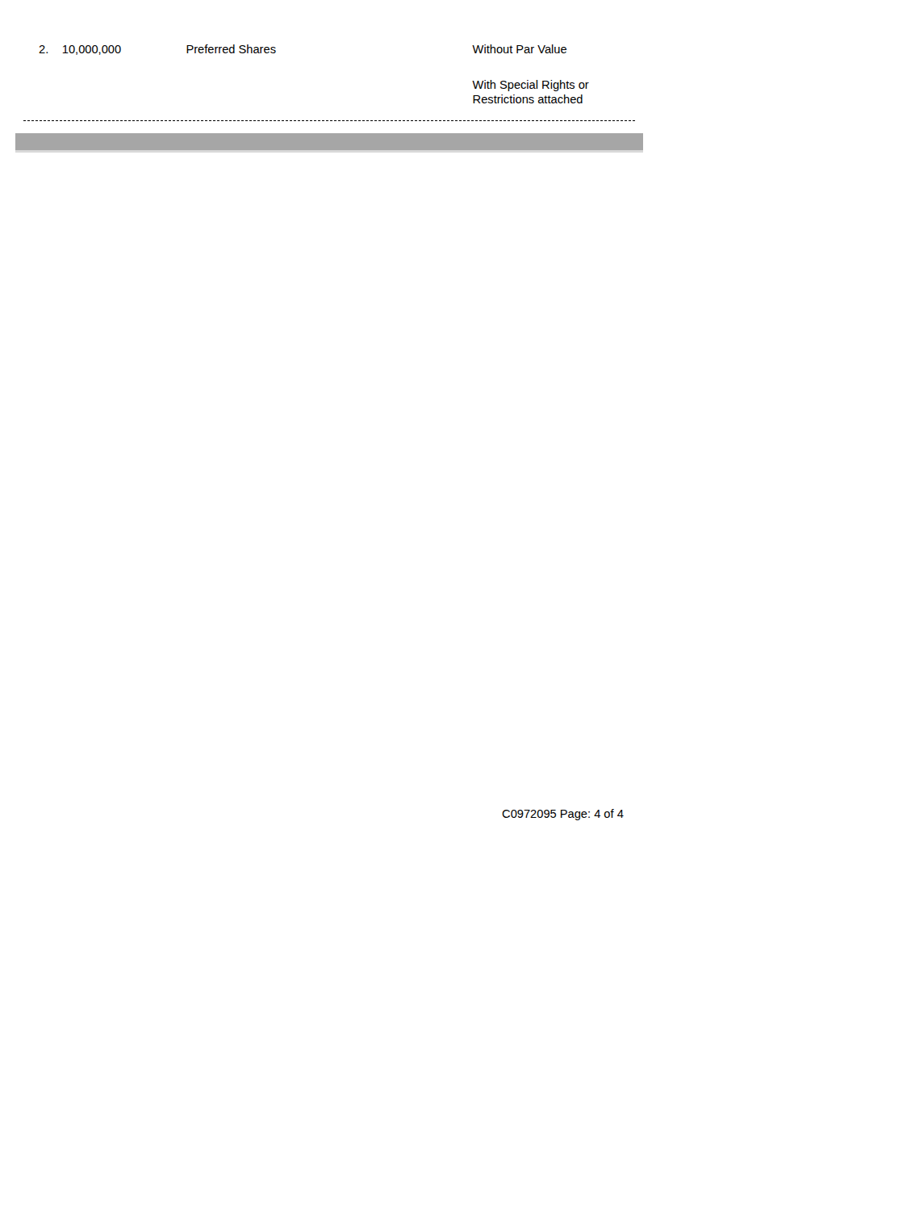2.
10,000,000
Preferred Shares
Without Par Value
With Special Rights or Restrictions attached
C0972095 Page: 4 of 4